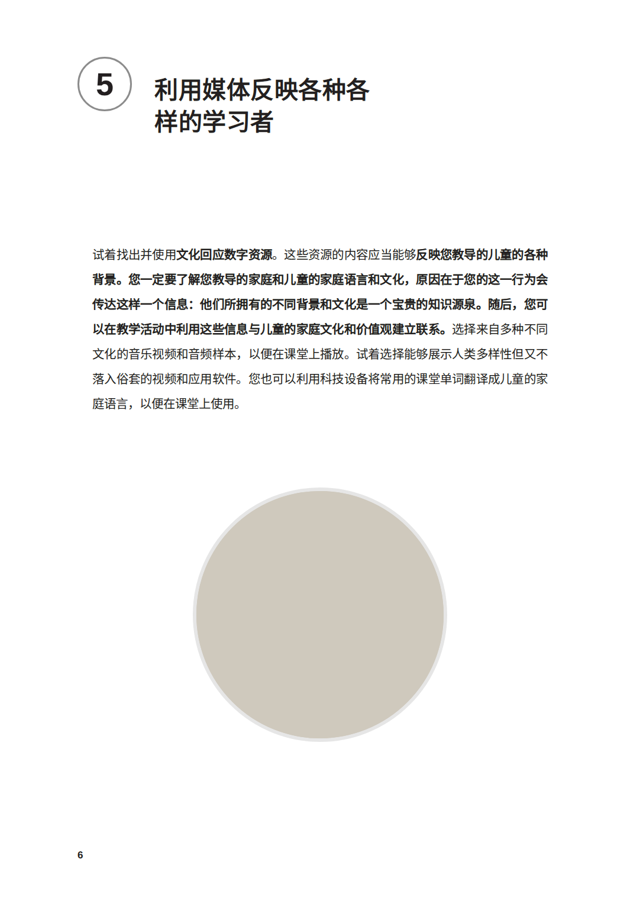5
利用媒体反映各种各
样的学习者
试着找出并使用文化回应数字资源。这些资源的内容应当能够反映您教导的儿童的各种背景。您一定要了解您教导的家庭和儿童的家庭语言和文化，原因在于您的这一行为会传达这样一个信息：他们所拥有的不同背景和文化是一个宝贵的知识源泉。随后，您可以在教学活动中利用这些信息与儿童的家庭文化和价值观建立联系。选择来自多种不同文化的音乐视频和音频样本，以便在课堂上播放。试着选择能够展示人类多样性但又不落入俗套的视频和应用软件。您也可以利用科技设备将常用的课堂单词翻译成儿童的家庭语言，以便在课堂上使用。
6